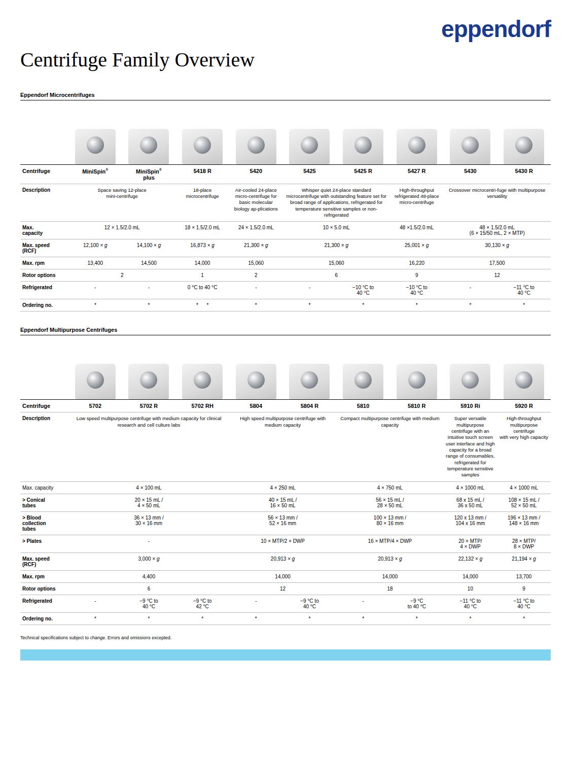eppendorf
Centrifuge Family Overview
Eppendorf Microcentrifuges
| Centrifuge | MiniSpin ® | MiniSpin ® plus | 5418 R | 5420 | 5425 | 5425 R | 5427 R | 5430 | 5430 R |
| Description | Space saving 12-place mini-centrifuge | 18-place microcentrifuge | Air-cooled 24-place micro-centrifuge for basic molecular biology ap-plications | Whisper quiet 24-place standard microcentrifuge with outstanding feature set for broad range of applications, refrigerated for temperature sensitive samples or non-refrigerated | High-throughput refrigerated 48-place micro-centrifuge | Crossover microcentri-fuge with multipurpose versatility |
| Max. capacity | 12 × 1.5/2.0 mL | 18 × 1.5/2.0 mL | 24 × 1.5/2.0 mL | 10 × 5.0 mL | 48 ×1.5/2.0 mL | 48 × 1.5/2.0 mL (6 × 15/50 mL, 2 × MTP) |
| Max. speed (RCF) | 12,100 × g | 14,100 × g | 16,873 × g | 21,300 × g | 21,300 × g | 25,001 × g | 30,130 × g |
| Max. rpm | 13,400 | 14,500 | 14,000 | 15,060 | 15,060 | 16,220 | 17,500 |
| Rotor options | 2 | 1 | 2 | 6 | 9 | 12 |
| Refrigerated | - | - | 0 °C to 40 °C | - | - | −10 °C to 40 °C | −10 °C to 40 °C | - | −11 °C to 40 °C |
| Ordering no. | * | * | * * | * | * | * | * | * | * |
Eppendorf Multipurpose Centrifuges
| Centrifuge | 5702 | 5702 R | 5702 RH | 5804 | 5804 R | 5810 | 5810 R | 5910 Ri | 5920 R |
| Description | Low speed multipurpose centrifuge with medium capacity for clinical research and cell culture labs | High speed multipurpose centrifuge with medium capacity | Compact multipurpose centrifuge with medium capacity | Super versatile multipurpose centrifuge with an intuitive touch screen user interface and high capacity for a broad range of consumables, refrigerated for temperature sensitive samples | High-throughput multipurpose centrifuge with very high capacity |
| Max. capacity | 4 × 100 mL | 4 × 250 mL | 4 × 750 mL | 4 × 1000 mL | 4 × 1000 mL |
| > Conical tubes | 20 × 15 mL / 4 × 50 mL | 40 × 15 mL / 16 × 50 mL | 56 × 15 mL / 28 × 50 mL | 68 x 15 mL / 36 x 50 mL | 108 × 15 mL / 52 × 50 mL |
| > Blood collection tubes | 36 × 13 mm / 30 × 16 mm | 56 × 13 mm / 52 × 16 mm | 100 × 13 mm / 80 × 16 mm | 120 x 13 mm / 104 x 16 mm | 196 × 13 mm / 148 × 16 mm |
| > Plates | - | 10 × MTP/2 × DWP | 16 × MTP/4 × DWP | 20 × MTP/ 4 × DWP | 28 × MTP/ 8 × DWP |
| Max. speed (RCF) | 3,000 × g | 20,913 × g | 20,913 × g | 22,132 × g | 21,194 × g |
| Max. rpm | 4,400 | 14,000 | 14,000 | 14,000 | 13,700 |
| Rotor options | 6 | 12 | 18 | 10 | 9 |
| Refrigerated | - | −9 °C to 40 °C | −9 °C to 42 °C | - | −9 °C to 40 °C | - | −9 °C to 40 °C | −11 °C to 40 °C | −11 °C to 40 °C |
| Ordering no. | * | * | * | * | * | * | * | * | * |
Technical specifications subject to change. Errors and omissions excepted.